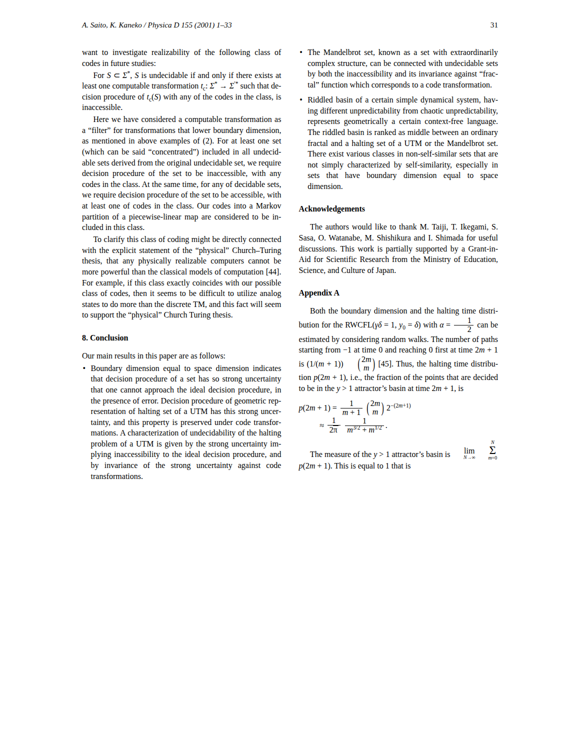A. Saito, K. Kaneko / Physica D 155 (2001) 1–33 31
want to investigate realizability of the following class of codes in future studies:
For S ⊂ Σ*, S is undecidable if and only if there exists at least one computable transformation tc: Σ* → Σ′* such that decision procedure of tc(S) with any of the codes in the class, is inaccessible.
Here we have considered a computable transformation as a “filter” for transformations that lower boundary dimension, as mentioned in above examples of (2). For at least one set (which can be said “concentrated”) included in all undecidable sets derived from the original undecidable set, we require decision procedure of the set to be inaccessible, with any codes in the class. At the same time, for any of decidable sets, we require decision procedure of the set to be accessible, with at least one of codes in the class. Our codes into a Markov partition of a piecewise-linear map are considered to be included in this class.
To clarify this class of coding might be directly connected with the explicit statement of the “physical” Church–Turing thesis, that any physically realizable computers cannot be more powerful than the classical models of computation [44]. For example, if this class exactly coincides with our possible class of codes, then it seems to be difficult to utilize analog states to do more than the discrete TM, and this fact will seem to support the “physical” Church Turing thesis.
8. Conclusion
Our main results in this paper are as follows:
Boundary dimension equal to space dimension indicates that decision procedure of a set has so strong uncertainty that one cannot approach the ideal decision procedure, in the presence of error. Decision procedure of geometric representation of halting set of a UTM has this strong uncertainty, and this property is preserved under code transformations. A characterization of undecidability of the halting problem of a UTM is given by the strong uncertainty implying inaccessibility to the ideal decision procedure, and by invariance of the strong uncertainty against code transformations.
The Mandelbrot set, known as a set with extraordinarily complex structure, can be connected with undecidable sets by both the inaccessibility and its invariance against “fractal” function which corresponds to a code transformation.
Riddled basin of a certain simple dynamical system, having different unpredictability from chaotic unpredictability, represents geometrically a certain context-free language. The riddled basin is ranked as middle between an ordinary fractal and a halting set of a UTM or the Mandelbrot set. There exist various classes in non-self-similar sets that are not simply characterized by self-similarity, especially in sets that have boundary dimension equal to space dimension.
Acknowledgements
The authors would like to thank M. Taiji, T. Ikegami, S. Sasa, O. Watanabe, M. Shishikura and I. Shimada for useful discussions. This work is partially supported by a Grant-in-Aid for Scientific Research from the Ministry of Education, Science, and Culture of Japan.
Appendix A
Both the boundary dimension and the halting time distribution for the RWCFL(γδ = 1, y0 = δ) with α = 12 can be estimated by considering random walks. The number of paths starting from −1 at time 0 and reaching 0 first at time 2m + 1 is (1/(m + 1)) 2m m [45]. Thus, the halting time distribution p(2m + 1), i.e., the fraction of the points that are decided to be in the y > 1 attractor’s basin at time 2m + 1, is
p(2m + 1) = 1 m + 1 2m m 2−(2m+1) ≈ 12π 1 m3/2 + m1/2.
The measure of the y > 1 attractor’s basin is lim N→∞NΣm=0 p(2m + 1). This is equal to 1 that is